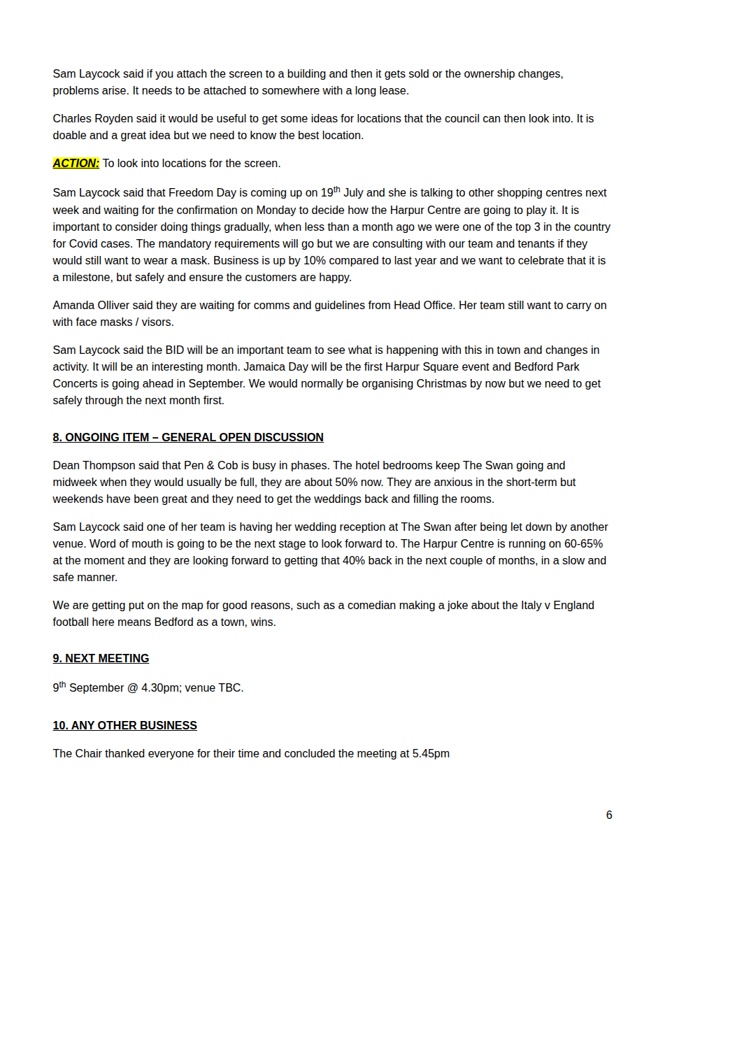Sam Laycock said if you attach the screen to a building and then it gets sold or the ownership changes, problems arise. It needs to be attached to somewhere with a long lease.
Charles Royden said it would be useful to get some ideas for locations that the council can then look into. It is doable and a great idea but we need to know the best location.
ACTION: To look into locations for the screen.
Sam Laycock said that Freedom Day is coming up on 19th July and she is talking to other shopping centres next week and waiting for the confirmation on Monday to decide how the Harpur Centre are going to play it. It is important to consider doing things gradually, when less than a month ago we were one of the top 3 in the country for Covid cases. The mandatory requirements will go but we are consulting with our team and tenants if they would still want to wear a mask. Business is up by 10% compared to last year and we want to celebrate that it is a milestone, but safely and ensure the customers are happy.
Amanda Olliver said they are waiting for comms and guidelines from Head Office. Her team still want to carry on with face masks / visors.
Sam Laycock said the BID will be an important team to see what is happening with this in town and changes in activity. It will be an interesting month. Jamaica Day will be the first Harpur Square event and Bedford Park Concerts is going ahead in September. We would normally be organising Christmas by now but we need to get safely through the next month first.
8. ONGOING ITEM – GENERAL OPEN DISCUSSION
Dean Thompson said that Pen & Cob is busy in phases. The hotel bedrooms keep The Swan going and midweek when they would usually be full, they are about 50% now. They are anxious in the short-term but weekends have been great and they need to get the weddings back and filling the rooms.
Sam Laycock said one of her team is having her wedding reception at The Swan after being let down by another venue. Word of mouth is going to be the next stage to look forward to. The Harpur Centre is running on 60-65% at the moment and they are looking forward to getting that 40% back in the next couple of months, in a slow and safe manner.
We are getting put on the map for good reasons, such as a comedian making a joke about the Italy v England football here means Bedford as a town, wins.
9. NEXT MEETING
9th September @ 4.30pm; venue TBC.
10. ANY OTHER BUSINESS
The Chair thanked everyone for their time and concluded the meeting at 5.45pm
6